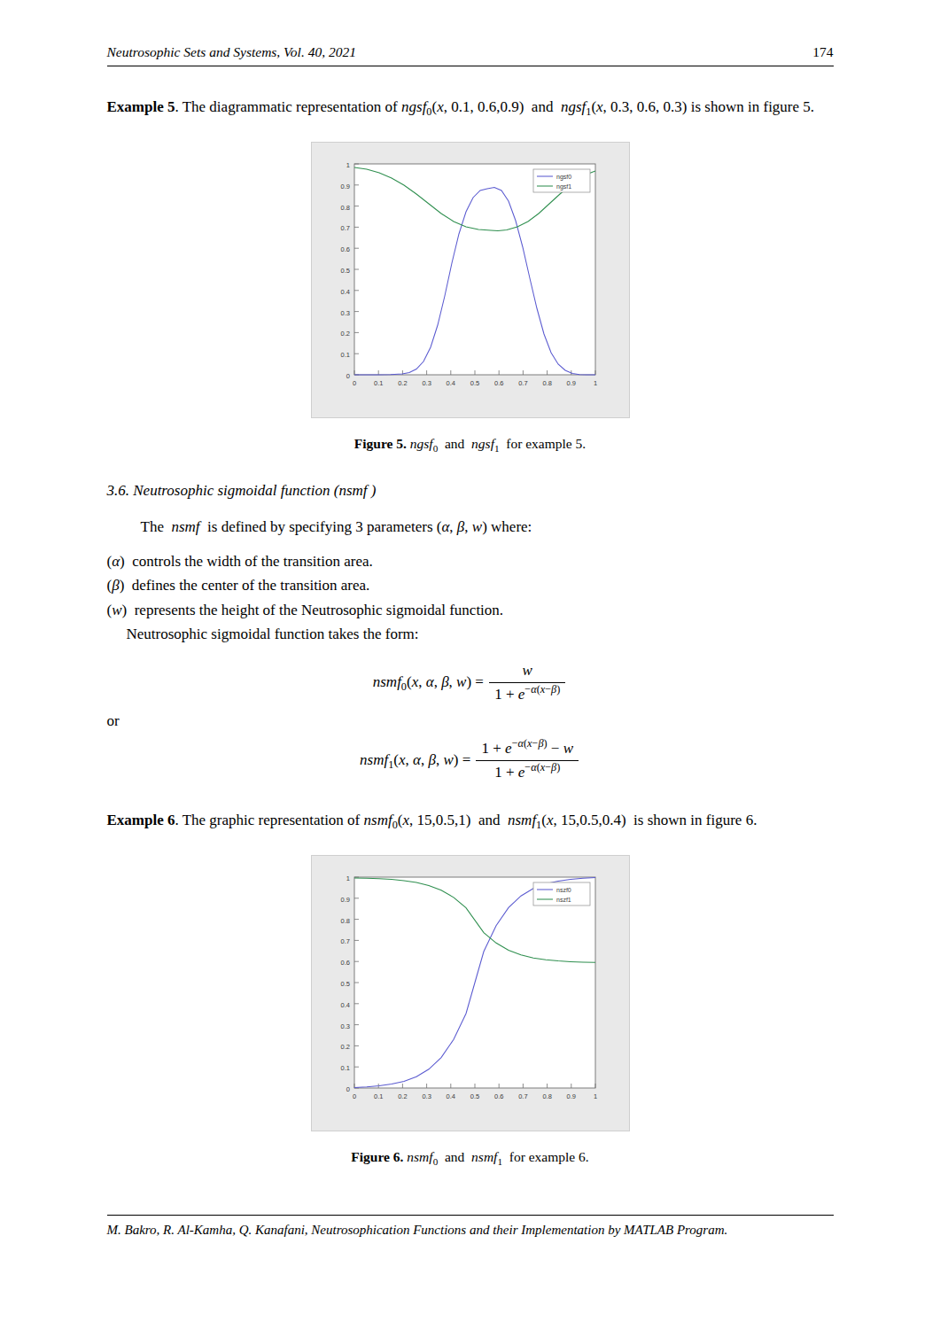Neutrosophic Sets and Systems, Vol. 40, 2021 174
Example 5. The diagrammatic representation of ngsf0(x, 0.1, 0.6,0.9) and ngsf1(x, 0.3, 0.6, 0.3) is shown in figure 5.
1 0.9 0.8 0.7 0.6 0.5 0.4 0.3 0.2 0.1 0 0 0.1 0.2 0.3 0.4 0.5 0.6 0.7 0.8 0.9 1 ngsf0 ngsf1
Figure 5. ngsf0 and ngsf1 for example 5.
3.6. Neutrosophic sigmoidal function (nsmf )
The nsmf is defined by specifying 3 parameters (α, β, w) where:
(α) controls the width of the transition area.
(β) defines the center of the transition area.
(w) represents the height of the Neutrosophic sigmoidal function.
Neutrosophic sigmoidal function takes the form:
nsmf0(x, α, β, w) = w 1 + e−α(x−β)
or
nsmf1(x, α, β, w) = 1 + e−α(x−β) − w 1 + e−α(x−β)
Example 6. The graphic representation of nsmf0(x, 15,0.5,1) and nsmf1(x, 15,0.5,0.4) is shown in figure 6.
1 0.9 0.8 0.7 0.6 0.5 0.4 0.3 0.2 0.1 0 0 0.1 0.2 0.3 0.4 0.5 0.6 0.7 0.8 0.9 1 nszf0 nszf1
Figure 6. nsmf0 and nsmf1 for example 6.
M. Bakro, R. Al-Kamha, Q. Kanafani, Neutrosophication Functions and their Implementation by MATLAB Program.